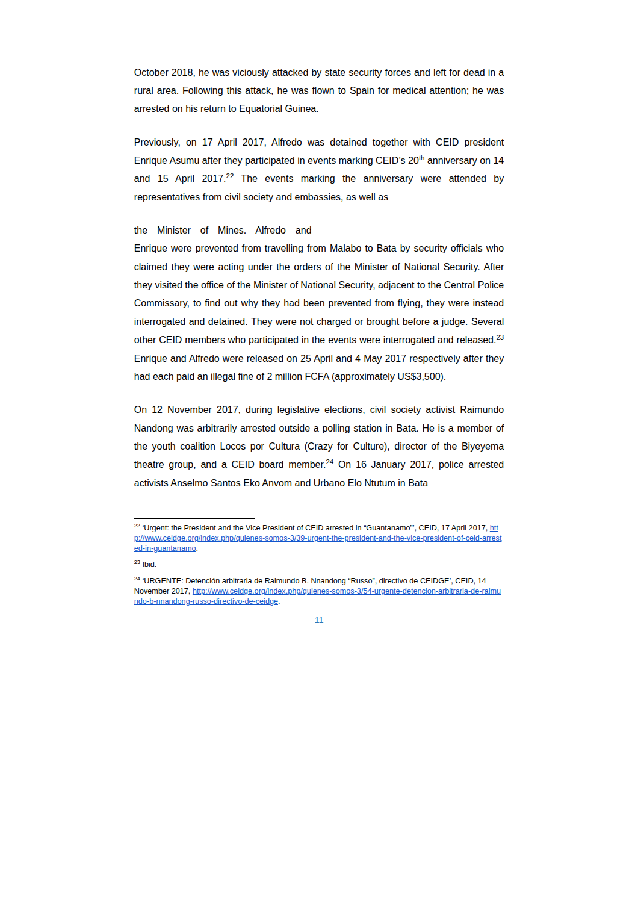October 2018, he was viciously attacked by state security forces and left for dead in a rural area. Following this attack, he was flown to Spain for medical attention; he was arrested on his return to Equatorial Guinea.
Previously, on 17 April 2017, Alfredo was detained together with CEID president Enrique Asumu after they participated in events marking CEID’s 20th anniversary on 14 and 15 April 2017.22 The events marking the anniversary were attended by representatives from civil society and embassies, as well as
the Minister of Mines. Alfredo and Enrique were prevented from travelling from Malabo to Bata by security officials who claimed they were acting under the orders of the Minister of National Security. After they visited the office of the Minister of National Security, adjacent to the Central Police Commissary, to find out why they had been prevented from flying, they were instead interrogated and detained. They were not charged or brought before a judge. Several other CEID members who participated in the events were interrogated and released.23 Enrique and Alfredo were released on 25 April and 4 May 2017 respectively after they had each paid an illegal fine of 2 million FCFA (approximately US$3,500).
On 12 November 2017, during legislative elections, civil society activist Raimundo Nandong was arbitrarily arrested outside a polling station in Bata. He is a member of the youth coalition Locos por Cultura (Crazy for Culture), director of the Biyeyema theatre group, and a CEID board member.24 On 16 January 2017, police arrested activists Anselmo Santos Eko Anvom and Urbano Elo Ntutum in Bata
22 ‘Urgent: the President and the Vice President of CEID arrested in “Guantanamo”’, CEID, 17 April 2017, http://www.ceidge.org/index.php/quienes-somos-3/39-urgent-the-president-and-the-vice-president-of-ceid-arrested-in-guantanamo.
23 Ibid.
24 ‘URGENTE: Detención arbitraria de Raimundo B. Nnandong “Russo”, directivo de CEIDGE’, CEID, 14 November 2017, http://www.ceidge.org/index.php/quienes-somos-3/54-urgente-detencion-arbitraria-de-raimundo-b-nnandong-russo-directivo-de-ceidge.
11